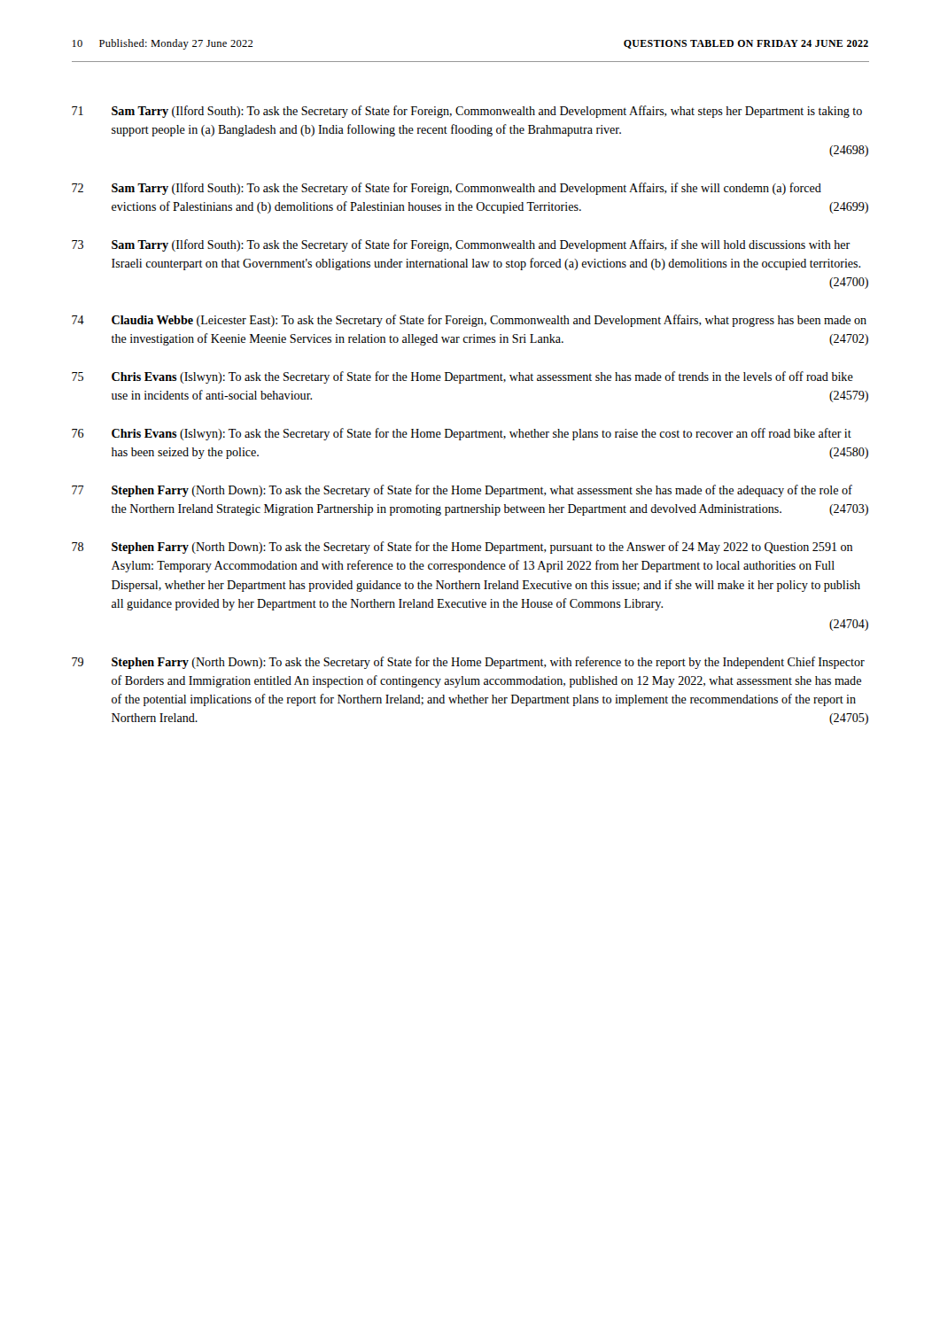10 Published: Monday 27 June 2022
Questions tabled on Friday 24 June 2022
71 Sam Tarry (Ilford South): To ask the Secretary of State for Foreign, Commonwealth and Development Affairs, what steps her Department is taking to support people in (a) Bangladesh and (b) India following the recent flooding of the Brahmaputra river. (24698)
72 Sam Tarry (Ilford South): To ask the Secretary of State for Foreign, Commonwealth and Development Affairs, if she will condemn (a) forced evictions of Palestinians and (b) demolitions of Palestinian houses in the Occupied Territories.(24699)
73 Sam Tarry (Ilford South): To ask the Secretary of State for Foreign, Commonwealth and Development Affairs, if she will hold discussions with her Israeli counterpart on that Government's obligations under international law to stop forced (a) evictions and (b) demolitions in the occupied territories.(24700)
74 Claudia Webbe (Leicester East): To ask the Secretary of State for Foreign, Commonwealth and Development Affairs, what progress has been made on the investigation of Keenie Meenie Services in relation to alleged war crimes in Sri Lanka.(24702)
75 Chris Evans (Islwyn): To ask the Secretary of State for the Home Department, what assessment she has made of trends in the levels of off road bike use in incidents of anti-social behaviour.(24579)
76 Chris Evans (Islwyn): To ask the Secretary of State for the Home Department, whether she plans to raise the cost to recover an off road bike after it has been seized by the police.(24580)
77 Stephen Farry (North Down): To ask the Secretary of State for the Home Department, what assessment she has made of the adequacy of the role of the Northern Ireland Strategic Migration Partnership in promoting partnership between her Department and devolved Administrations.(24703)
78 Stephen Farry (North Down): To ask the Secretary of State for the Home Department, pursuant to the Answer of 24 May 2022 to Question 2591 on Asylum: Temporary Accommodation and with reference to the correspondence of 13 April 2022 from her Department to local authorities on Full Dispersal, whether her Department has provided guidance to the Northern Ireland Executive on this issue; and if she will make it her policy to publish all guidance provided by her Department to the Northern Ireland Executive in the House of Commons Library. (24704)
79 Stephen Farry (North Down): To ask the Secretary of State for the Home Department, with reference to the report by the Independent Chief Inspector of Borders and Immigration entitled An inspection of contingency asylum accommodation, published on 12 May 2022, what assessment she has made of the potential implications of the report for Northern Ireland; and whether her Department plans to implement the recommendations of the report in Northern Ireland.(24705)